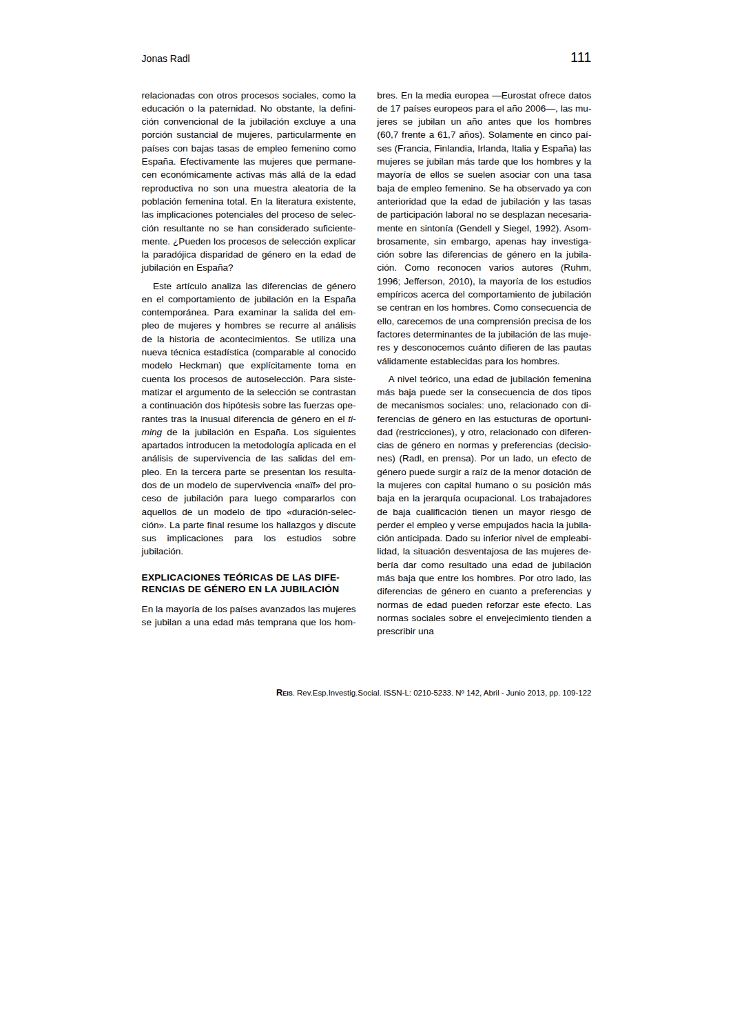Jonas Radl 111
relacionadas con otros procesos sociales, como la educación o la paternidad. No obstante, la definición convencional de la jubilación excluye a una porción sustancial de mujeres, particularmente en países con bajas tasas de empleo femenino como España. Efectivamente las mujeres que permanecen económicamente activas más allá de la edad reproductiva no son una muestra aleatoria de la población femenina total. En la literatura existente, las implicaciones potenciales del proceso de selección resultante no se han considerado suficientemente. ¿Pueden los procesos de selección explicar la paradójica disparidad de género en la edad de jubilación en España?
Este artículo analiza las diferencias de género en el comportamiento de jubilación en la España contemporánea. Para examinar la salida del empleo de mujeres y hombres se recurre al análisis de la historia de acontecimientos. Se utiliza una nueva técnica estadística (comparable al conocido modelo Heckman) que explícitamente toma en cuenta los procesos de autoselección. Para sistematizar el argumento de la selección se contrastan a continuación dos hipótesis sobre las fuerzas operantes tras la inusual diferencia de género en el timing de la jubilación en España. Los siguientes apartados introducen la metodología aplicada en el análisis de supervivencia de las salidas del empleo. En la tercera parte se presentan los resultados de un modelo de supervivencia «naïf» del proceso de jubilación para luego compararlos con aquellos de un modelo de tipo «duración-selección». La parte final resume los hallazgos y discute sus implicaciones para los estudios sobre jubilación.
Explicaciones teóricas de las diferencias de género en la jubilación
En la mayoría de los países avanzados las mujeres se jubilan a una edad más temprana que los hombres. En la media europea —Eurostat ofrece datos de 17 países europeos para el año 2006—, las mujeres se jubilan un año antes que los hombres (60,7 frente a 61,7 años). Solamente en cinco países (Francia, Finlandia, Irlanda, Italia y España) las mujeres se jubilan más tarde que los hombres y la mayoría de ellos se suelen asociar con una tasa baja de empleo femenino. Se ha observado ya con anterioridad que la edad de jubilación y las tasas de participación laboral no se desplazan necesariamente en sintonía (Gendell y Siegel, 1992). Asombrosamente, sin embargo, apenas hay investigación sobre las diferencias de género en la jubilación. Como reconocen varios autores (Ruhm, 1996; Jefferson, 2010), la mayoría de los estudios empíricos acerca del comportamiento de jubilación se centran en los hombres. Como consecuencia de ello, carecemos de una comprensión precisa de los factores determinantes de la jubilación de las mujeres y desconocemos cuánto difieren de las pautas válidamente establecidas para los hombres.
A nivel teórico, una edad de jubilación femenina más baja puede ser la consecuencia de dos tipos de mecanismos sociales: uno, relacionado con diferencias de género en las estucturas de oportunidad (restricciones), y otro, relacionado con diferencias de género en normas y preferencias (decisiones) (Radl, en prensa). Por un lado, un efecto de género puede surgir a raíz de la menor dotación de la mujeres con capital humano o su posición más baja en la jerarquía ocupacional. Los trabajadores de baja cualificación tienen un mayor riesgo de perder el empleo y verse empujados hacia la jubilación anticipada. Dado su inferior nivel de empleabilidad, la situación desventajosa de las mujeres debería dar como resultado una edad de jubilación más baja que entre los hombres. Por otro lado, las diferencias de género en cuanto a preferencias y normas de edad pueden reforzar este efecto. Las normas sociales sobre el envejecimiento tienden a prescribir una
Reis. Rev.Esp.Investig.Social. ISSN-L: 0210-5233. Nº 142, Abril - Junio 2013, pp. 109-122